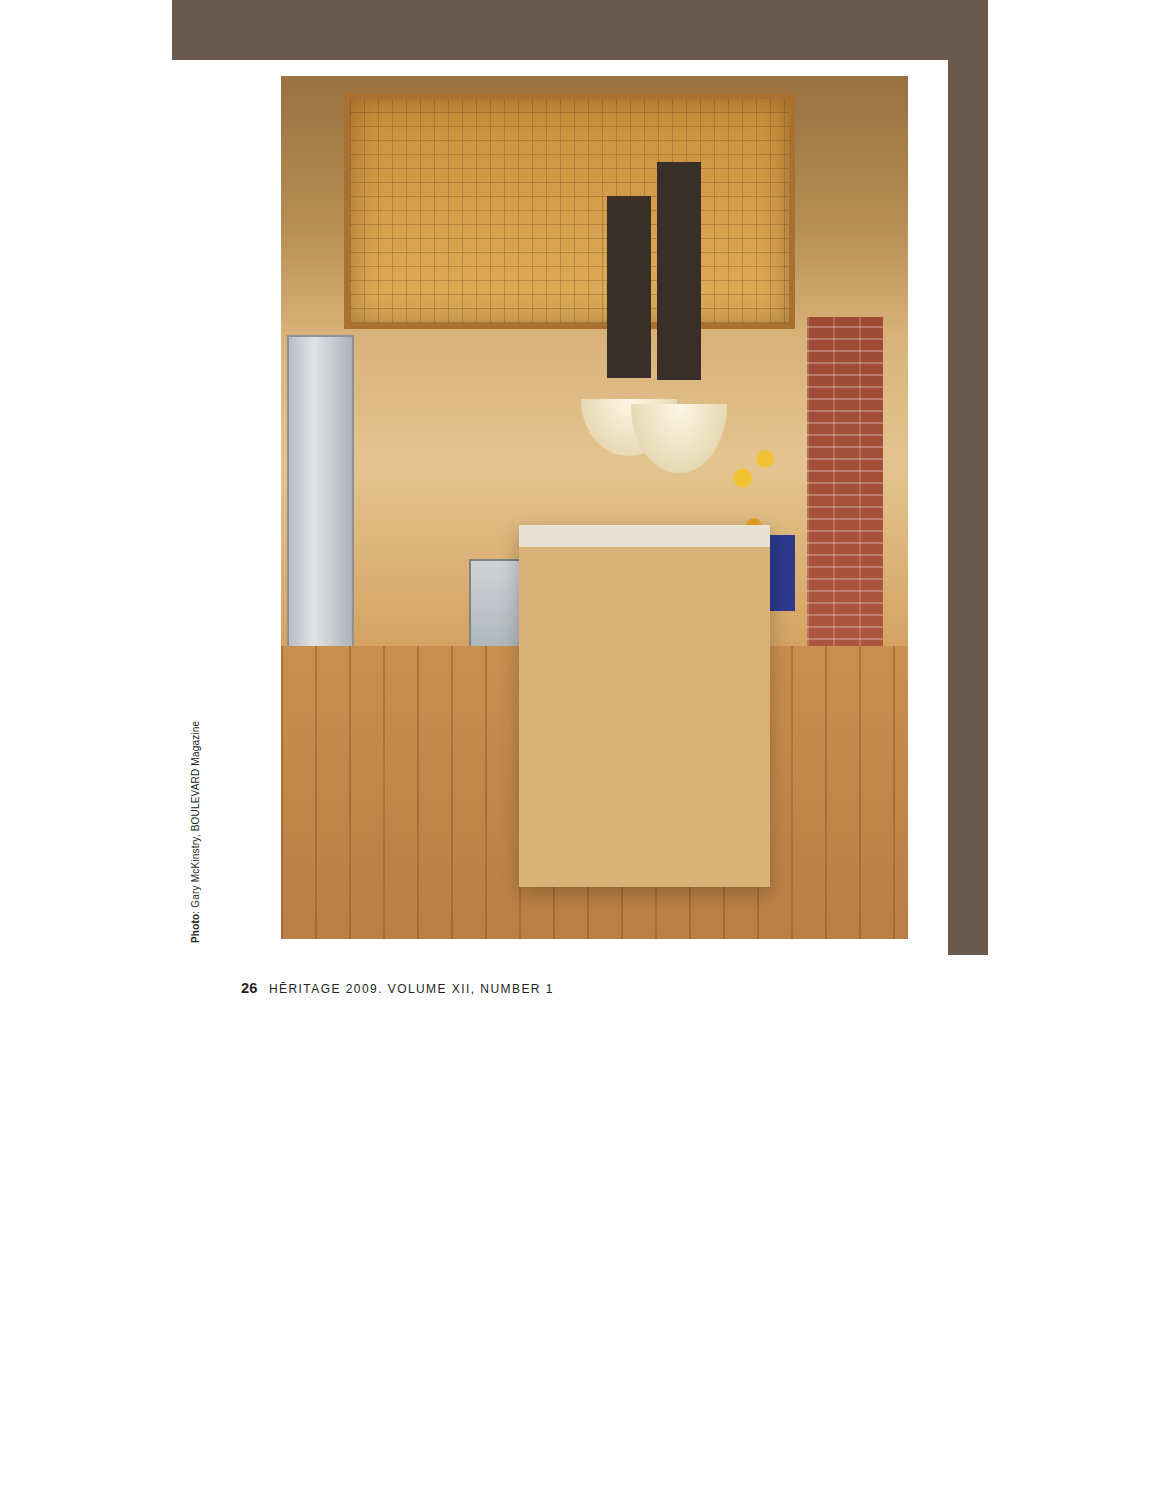Photo: Gary McKinstry, BOULEVARD Magazine
26 HĒRITAGE 2009. VOLUME XII, NUMBER 1